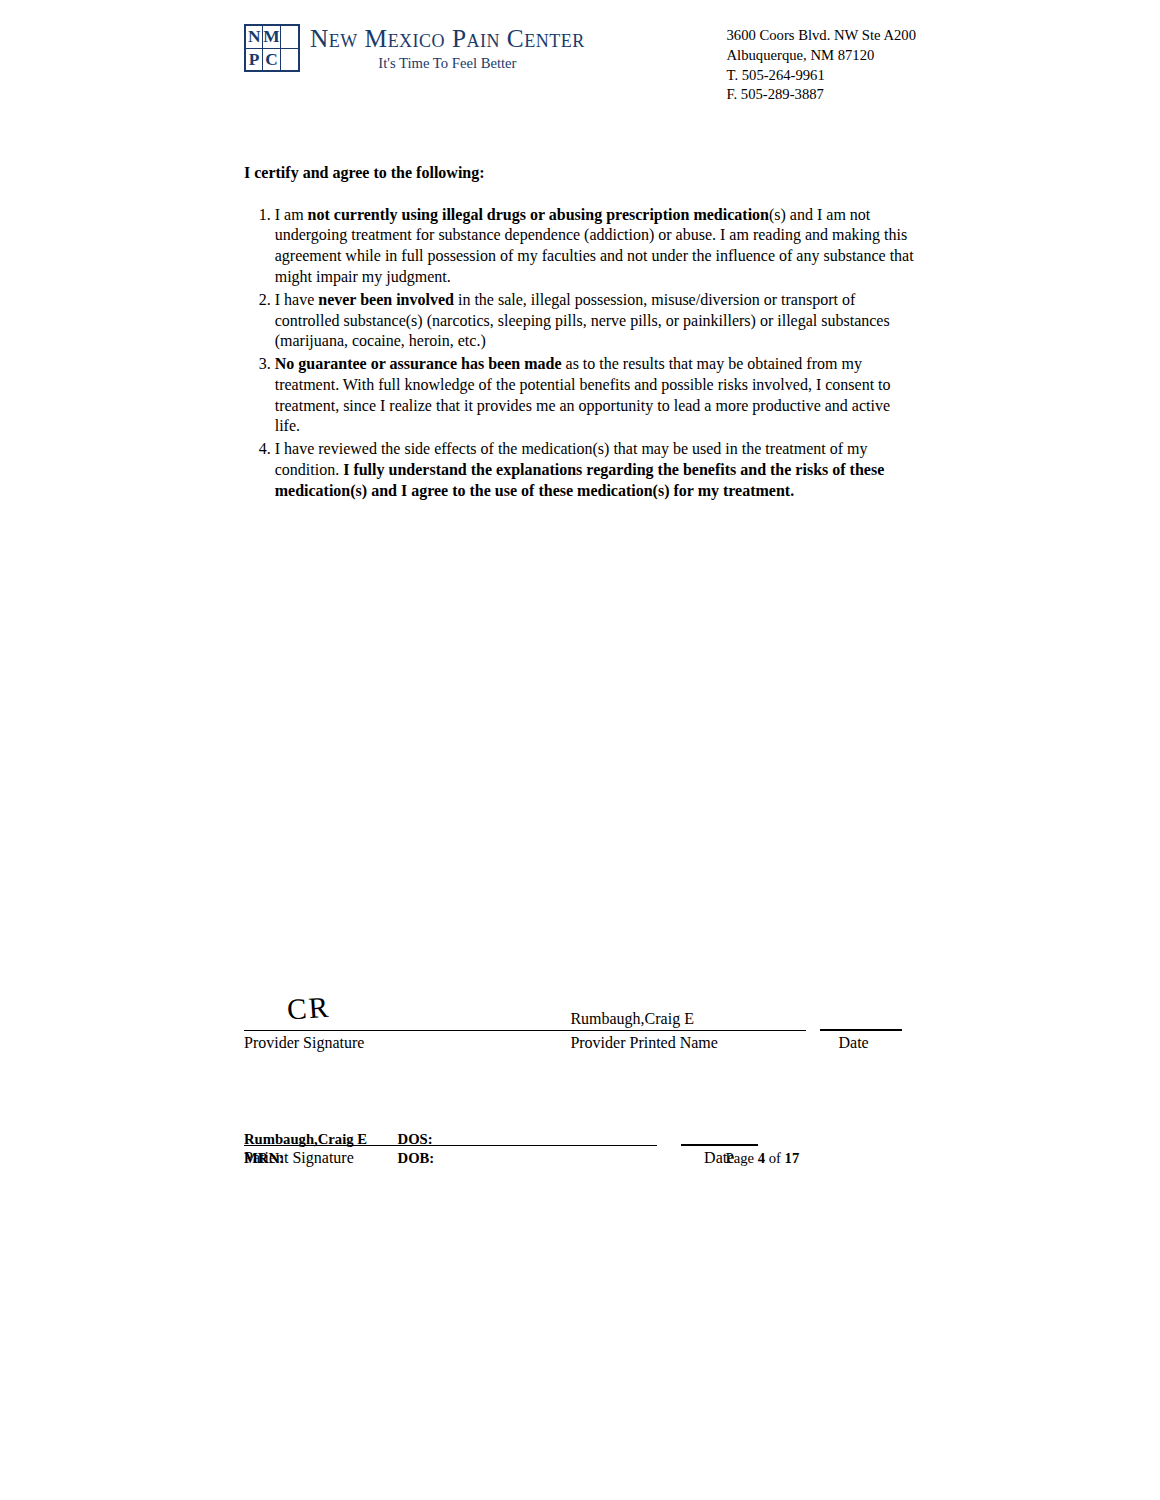NM PC
New Mexico Pain Center
It's Time To Feel Better
3600 Coors Blvd. NW Ste A200
Albuquerque, NM 87120
T. 505-264-9961
F. 505-289-3887
I certify and agree to the following:
I am not currently using illegal drugs or abusing prescription medication(s) and I am not undergoing treatment for substance dependence (addiction) or abuse. I am reading and making this agreement while in full possession of my faculties and not under the influence of any substance that might impair my judgment.
I have never been involved in the sale, illegal possession, misuse/diversion or transport of controlled substance(s) (narcotics, sleeping pills, nerve pills, or painkillers) or illegal substances (marijuana, cocaine, heroin, etc.)
No guarantee or assurance has been made as to the results that may be obtained from my treatment. With full knowledge of the potential benefits and possible risks involved, I consent to treatment, since I realize that it provides me an opportunity to lead a more productive and active life.
I have reviewed the side effects of the medication(s) that may be used in the treatment of my condition. I fully understand the explanations regarding the benefits and the risks of these medication(s) and I agree to the use of these medication(s) for my treatment.
C  R
Rumbaugh,Craig E
Provider Signature
Provider Printed Name
Date
Patient Signature
Date
Rumbaugh,Craig E
DOS:
MRN:
DOB:
Page 4 of 17